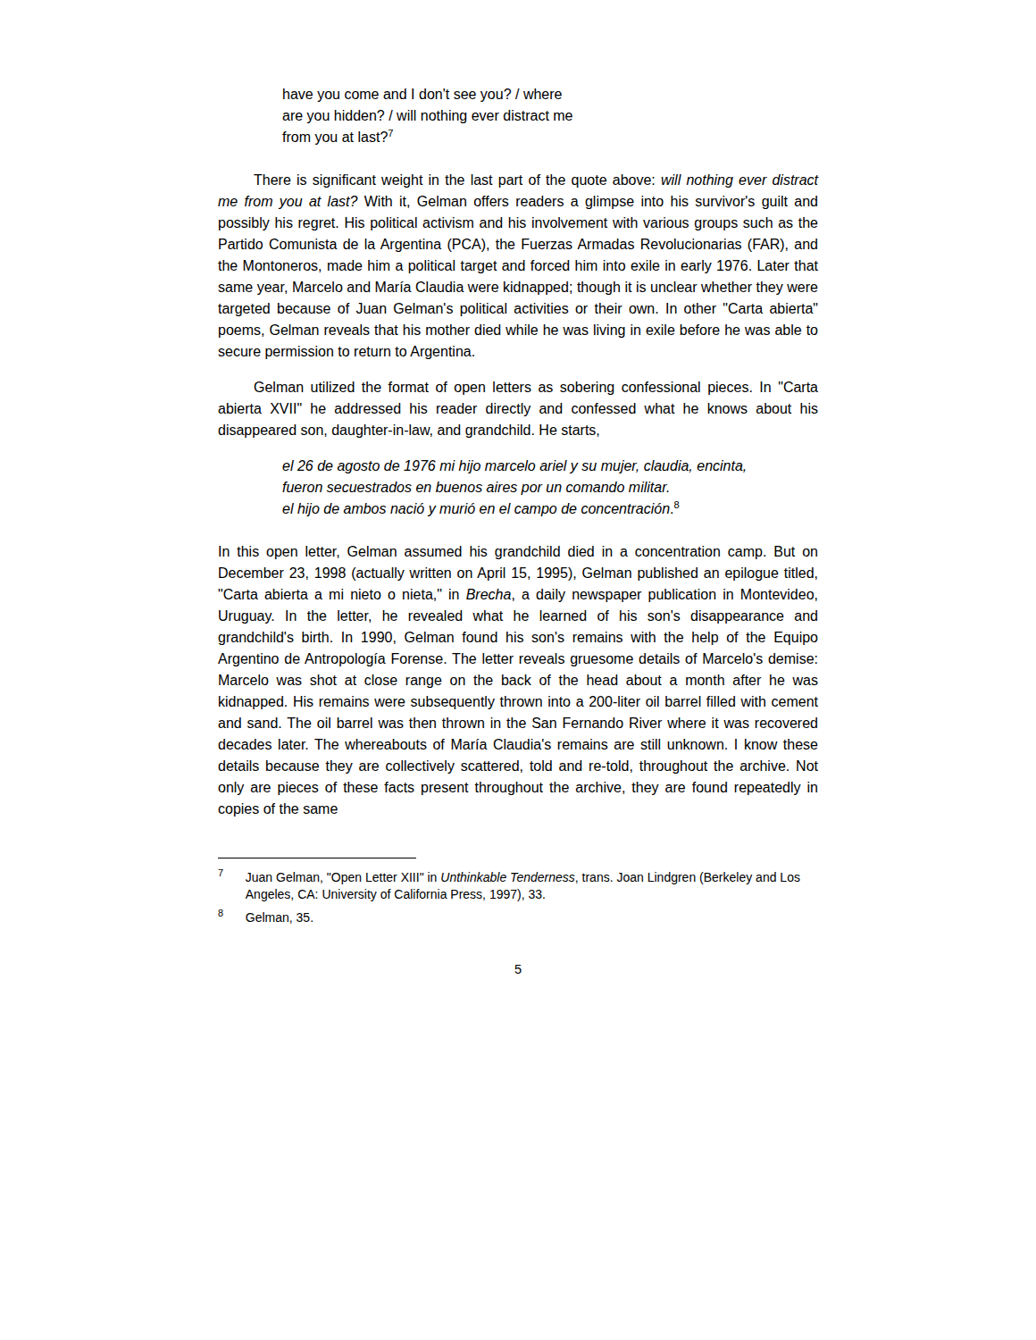have you come and I don't see you? / where
are you hidden? / will nothing ever distract me
from you at last?7
There is significant weight in the last part of the quote above: will nothing ever distract me from you at last? With it, Gelman offers readers a glimpse into his survivor's guilt and possibly his regret. His political activism and his involvement with various groups such as the Partido Comunista de la Argentina (PCA), the Fuerzas Armadas Revolucionarias (FAR), and the Montoneros, made him a political target and forced him into exile in early 1976. Later that same year, Marcelo and María Claudia were kidnapped; though it is unclear whether they were targeted because of Juan Gelman's political activities or their own. In other "Carta abierta" poems, Gelman reveals that his mother died while he was living in exile before he was able to secure permission to return to Argentina.
Gelman utilized the format of open letters as sobering confessional pieces. In "Carta abierta XVII" he addressed his reader directly and confessed what he knows about his disappeared son, daughter-in-law, and grandchild. He starts,
el 26 de agosto de 1976 mi hijo marcelo ariel y su mujer, claudia, encinta,
fueron secuestrados en buenos aires por un comando militar.
el hijo de ambos nació y murió en el campo de concentración.8
In this open letter, Gelman assumed his grandchild died in a concentration camp. But on December 23, 1998 (actually written on April 15, 1995), Gelman published an epilogue titled, "Carta abierta a mi nieto o nieta," in Brecha, a daily newspaper publication in Montevideo, Uruguay. In the letter, he revealed what he learned of his son's disappearance and grandchild's birth. In 1990, Gelman found his son's remains with the help of the Equipo Argentino de Antropología Forense. The letter reveals gruesome details of Marcelo's demise: Marcelo was shot at close range on the back of the head about a month after he was kidnapped. His remains were subsequently thrown into a 200-liter oil barrel filled with cement and sand. The oil barrel was then thrown in the San Fernando River where it was recovered decades later. The whereabouts of María Claudia's remains are still unknown. I know these details because they are collectively scattered, told and re-told, throughout the archive. Not only are pieces of these facts present throughout the archive, they are found repeatedly in copies of the same
7 Juan Gelman, "Open Letter XIII" in Unthinkable Tenderness, trans. Joan Lindgren (Berkeley and Los Angeles, CA: University of California Press, 1997), 33.
8 Gelman, 35.
5